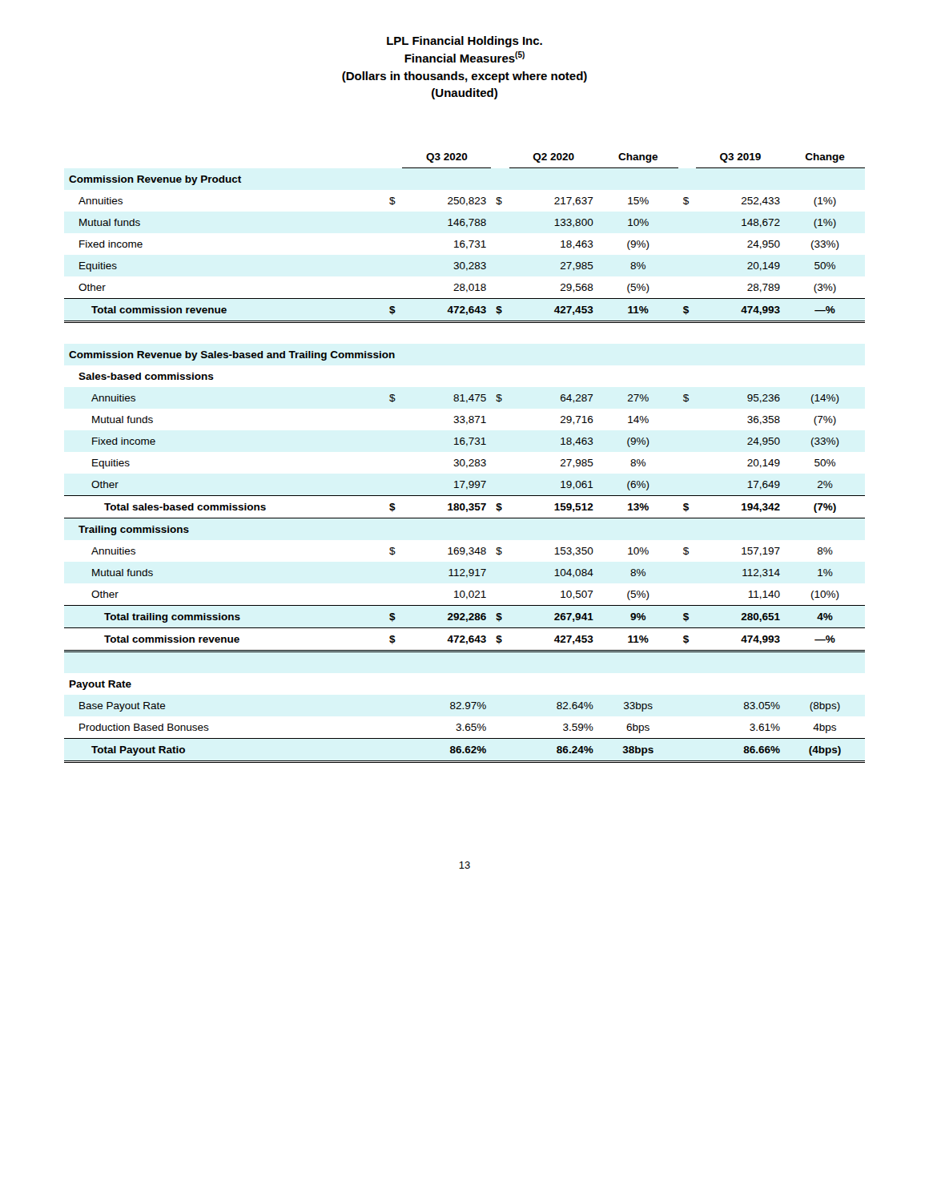LPL Financial Holdings Inc.
Financial Measures(5)
(Dollars in thousands, except where noted)
(Unaudited)
| | | Q3 2020 | | Q2 2020 | Change | | Q3 2019 | Change |
| --- | --- | --- | --- | --- | --- | --- | --- | --- |
| Commission Revenue by Product | |
| Annuities | $ | 250,823 | $ | 217,637 | 15% | $ | 252,433 | (1%) |
| Mutual funds | | 146,788 | | 133,800 | 10% | | 148,672 | (1%) |
| Fixed income | | 16,731 | | 18,463 | (9%) | | 24,950 | (33%) |
| Equities | | 30,283 | | 27,985 | 8% | | 20,149 | 50% |
| Other | | 28,018 | | 29,568 | (5%) | | 28,789 | (3%) |
| Total commission revenue | $ | 472,643 | $ | 427,453 | 11% | $ | 474,993 | —% |
| Commission Revenue by Sales-based and Trailing Commission |
| Sales-based commissions | |
| Annuities | $ | 81,475 | $ | 64,287 | 27% | $ | 95,236 | (14%) |
| Mutual funds | | 33,871 | | 29,716 | 14% | | 36,358 | (7%) |
| Fixed income | | 16,731 | | 18,463 | (9%) | | 24,950 | (33%) |
| Equities | | 30,283 | | 27,985 | 8% | | 20,149 | 50% |
| Other | | 17,997 | | 19,061 | (6%) | | 17,649 | 2% |
| Total sales-based commissions | $ | 180,357 | $ | 159,512 | 13% | $ | 194,342 | (7%) |
| Trailing commissions | |
| Annuities | $ | 169,348 | $ | 153,350 | 10% | $ | 157,197 | 8% |
| Mutual funds | | 112,917 | | 104,084 | 8% | | 112,314 | 1% |
| Other | | 10,021 | | 10,507 | (5%) | | 11,140 | (10%) |
| Total trailing commissions | $ | 292,286 | $ | 267,941 | 9% | $ | 280,651 | 4% |
| Total commission revenue | $ | 472,643 | $ | 427,453 | 11% | $ | 474,993 | —% |
| Payout Rate | |
| Base Payout Rate | | 82.97% | | 82.64% | 33bps | | 83.05% | (8bps) |
| Production Based Bonuses | | 3.65% | | 3.59% | 6bps | | 3.61% | 4bps |
| Total Payout Ratio | | 86.62% | | 86.24% | 38bps | | 86.66% | (4bps) |
13